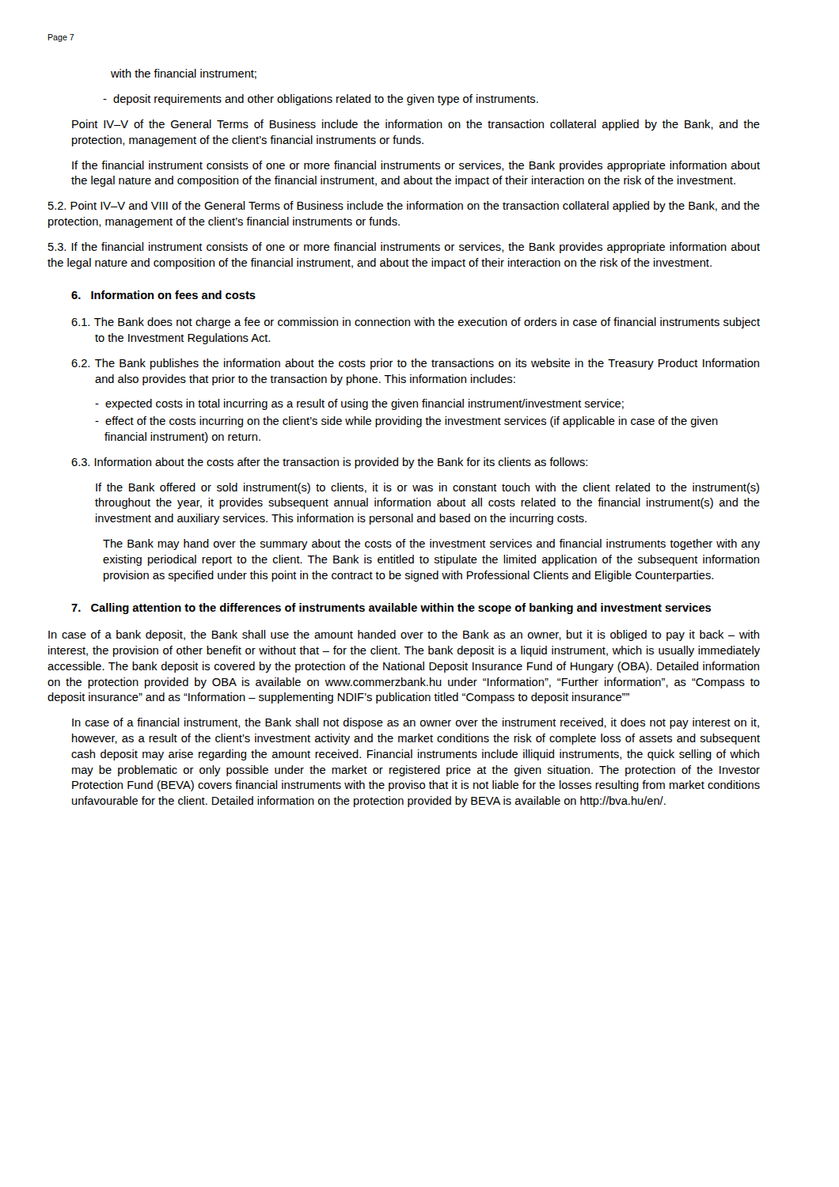Page 7
with the financial instrument;
- deposit requirements and other obligations related to the given type of instruments.
Point IV–V of the General Terms of Business include the information on the transaction collateral applied by the Bank, and the protection, management of the client’s financial instruments or funds.
If the financial instrument consists of one or more financial instruments or services, the Bank provides appropriate information about the legal nature and composition of the financial instrument, and about the impact of their interaction on the risk of the investment.
5.2. Point IV–V and VIII of the General Terms of Business include the information on the transaction collateral applied by the Bank, and the protection, management of the client’s financial instruments or funds.
5.3. If the financial instrument consists of one or more financial instruments or services, the Bank provides appropriate information about the legal nature and composition of the financial instrument, and about the impact of their interaction on the risk of the investment.
6. Information on fees and costs
6.1. The Bank does not charge a fee or commission in connection with the execution of orders in case of financial instruments subject to the Investment Regulations Act.
6.2. The Bank publishes the information about the costs prior to the transactions on its website in the Treasury Product Information and also provides that prior to the transaction by phone. This information includes:
- expected costs in total incurring as a result of using the given financial instrument/investment service;
- effect of the costs incurring on the client’s side while providing the investment services (if applicable in case of the given financial instrument) on return.
6.3. Information about the costs after the transaction is provided by the Bank for its clients as follows:
If the Bank offered or sold instrument(s) to clients, it is or was in constant touch with the client related to the instrument(s) throughout the year, it provides subsequent annual information about all costs related to the financial instrument(s) and the investment and auxiliary services. This information is personal and based on the incurring costs.
The Bank may hand over the summary about the costs of the investment services and financial instruments together with any existing periodical report to the client. The Bank is entitled to stipulate the limited application of the subsequent information provision as specified under this point in the contract to be signed with Professional Clients and Eligible Counterparties.
7. Calling attention to the differences of instruments available within the scope of banking and investment services
In case of a bank deposit, the Bank shall use the amount handed over to the Bank as an owner, but it is obliged to pay it back – with interest, the provision of other benefit or without that – for the client. The bank deposit is a liquid instrument, which is usually immediately accessible. The bank deposit is covered by the protection of the National Deposit Insurance Fund of Hungary (OBA). Detailed information on the protection provided by OBA is available on www.commerzbank.hu under “Information”, “Further information”, as “Compass to deposit insurance” and as “Information – supplementing NDIF’s publication titled “Compass to deposit insurance””
In case of a financial instrument, the Bank shall not dispose as an owner over the instrument received, it does not pay interest on it, however, as a result of the client’s investment activity and the market conditions the risk of complete loss of assets and subsequent cash deposit may arise regarding the amount received. Financial instruments include illiquid instruments, the quick selling of which may be problematic or only possible under the market or registered price at the given situation. The protection of the Investor Protection Fund (BEVA) covers financial instruments with the proviso that it is not liable for the losses resulting from market conditions unfavourable for the client. Detailed information on the protection provided by BEVA is available on http://bva.hu/en/.